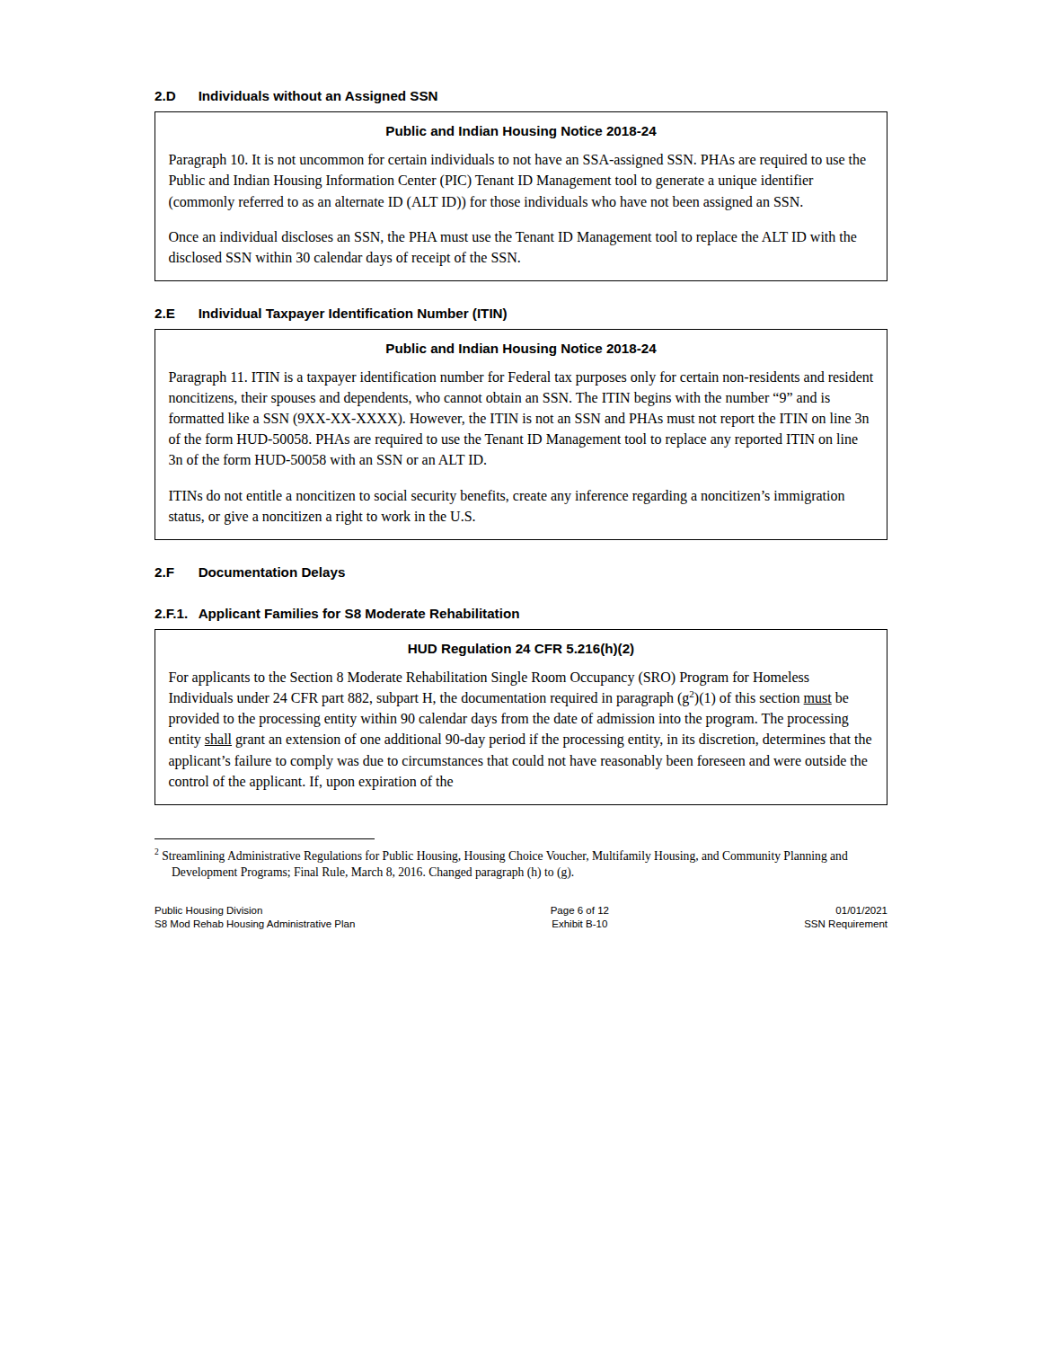2.DIndividuals without an Assigned SSN
Public and Indian Housing Notice 2018-24
Paragraph 10. It is not uncommon for certain individuals to not have an SSA-assigned SSN. PHAs are required to use the Public and Indian Housing Information Center (PIC) Tenant ID Management tool to generate a unique identifier (commonly referred to as an alternate ID (ALT ID)) for those individuals who have not been assigned an SSN.
Once an individual discloses an SSN, the PHA must use the Tenant ID Management tool to replace the ALT ID with the disclosed SSN within 30 calendar days of receipt of the SSN.
2.EIndividual Taxpayer Identification Number (ITIN)
Public and Indian Housing Notice 2018-24
Paragraph 11. ITIN is a taxpayer identification number for Federal tax purposes only for certain non-residents and resident noncitizens, their spouses and dependents, who cannot obtain an SSN. The ITIN begins with the number “9” and is formatted like a SSN (9XX-XX-XXXX). However, the ITIN is not an SSN and PHAs must not report the ITIN on line 3n of the form HUD-50058. PHAs are required to use the Tenant ID Management tool to replace any reported ITIN on line 3n of the form HUD-50058 with an SSN or an ALT ID.
ITINs do not entitle a noncitizen to social security benefits, create any inference regarding a noncitizen’s immigration status, or give a noncitizen a right to work in the U.S.
2.FDocumentation Delays
2.F.1. Applicant Families for S8 Moderate Rehabilitation
HUD Regulation 24 CFR 5.216(h)(2)
For applicants to the Section 8 Moderate Rehabilitation Single Room Occupancy (SRO) Program for Homeless Individuals under 24 CFR part 882, subpart H, the documentation required in paragraph (g2)(1) of this section must be provided to the processing entity within 90 calendar days from the date of admission into the program. The processing entity shall grant an extension of one additional 90-day period if the processing entity, in its discretion, determines that the applicant’s failure to comply was due to circumstances that could not have reasonably been foreseen and were outside the control of the applicant. If, upon expiration of the
2 Streamlining Administrative Regulations for Public Housing, Housing Choice Voucher, Multifamily Housing, and Community Planning and Development Programs; Final Rule, March 8, 2016. Changed paragraph (h) to (g).
Public Housing Division
S8 Mod Rehab Housing Administrative Plan
Page 6 of 12
Exhibit B-10
01/01/2021
SSN Requirement